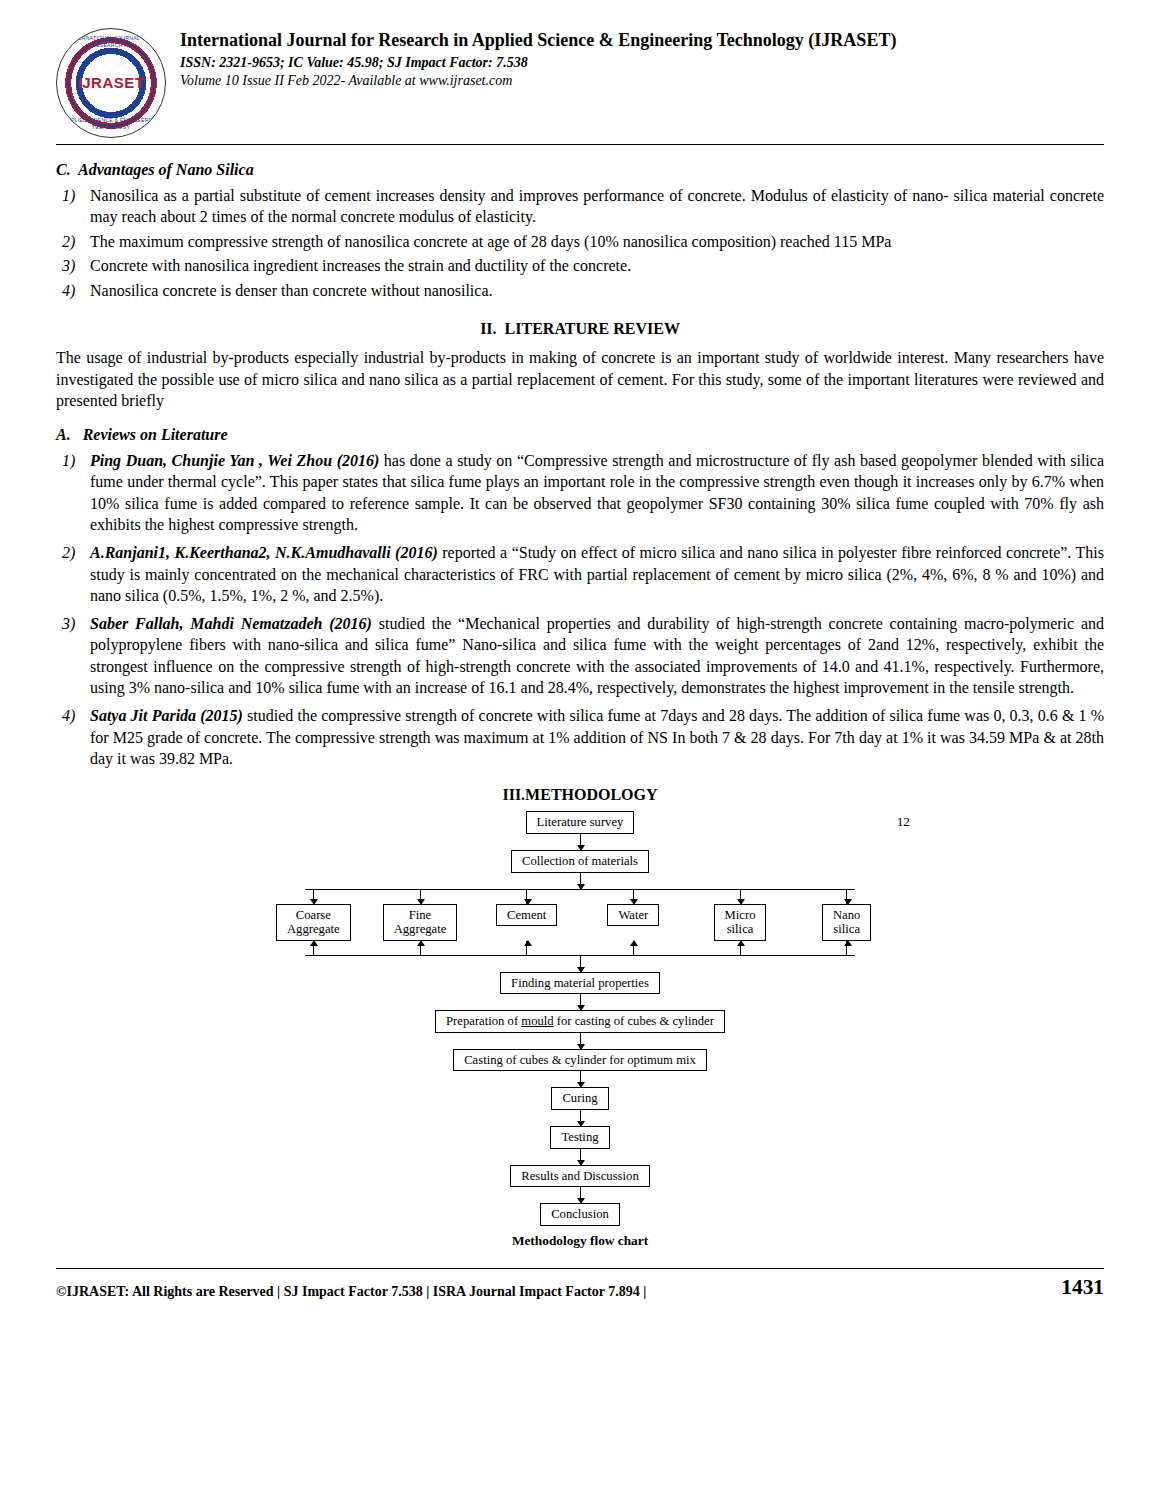INTERNATIONAL JOURNAL FOR RESEARCH IN
IJRASET
APPLIED SCIENCE & ENGINEERING TECHNOLOGY
International Journal for Research in Applied Science & Engineering Technology (IJRASET)
ISSN: 2321-9653; IC Value: 45.98; SJ Impact Factor: 7.538
Volume 10 Issue II Feb 2022- Available at www.ijraset.com
C. Advantages of Nano Silica
1) Nanosilica as a partial substitute of cement increases density and improves performance of concrete. Modulus of elasticity of nano- silica material concrete may reach about 2 times of the normal concrete modulus of elasticity.
2) The maximum compressive strength of nanosilica concrete at age of 28 days (10% nanosilica composition) reached 115 MPa
3) Concrete with nanosilica ingredient increases the strain and ductility of the concrete.
4) Nanosilica concrete is denser than concrete without nanosilica.
II. LITERATURE REVIEW
The usage of industrial by-products especially industrial by-products in making of concrete is an important study of worldwide interest. Many researchers have investigated the possible use of micro silica and nano silica as a partial replacement of cement. For this study, some of the important literatures were reviewed and presented briefly
A. Reviews on Literature
1) Ping Duan, Chunjie Yan , Wei Zhou (2016) has done a study on “Compressive strength and microstructure of fly ash based geopolymer blended with silica fume under thermal cycle”. This paper states that silica fume plays an important role in the compressive strength even though it increases only by 6.7% when 10% silica fume is added compared to reference sample. It can be observed that geopolymer SF30 containing 30% silica fume coupled with 70% fly ash exhibits the highest compressive strength.
2) A.Ranjani1, K.Keerthana2, N.K.Amudhavalli (2016) reported a “Study on effect of micro silica and nano silica in polyester fibre reinforced concrete”. This study is mainly concentrated on the mechanical characteristics of FRC with partial replacement of cement by micro silica (2%, 4%, 6%, 8 % and 10%) and nano silica (0.5%, 1.5%, 1%, 2 %, and 2.5%).
3) Saber Fallah, Mahdi Nematzadeh (2016) studied the “Mechanical properties and durability of high-strength concrete containing macro-polymeric and polypropylene fibers with nano-silica and silica fume” Nano-silica and silica fume with the weight percentages of 2and 12%, respectively, exhibit the strongest influence on the compressive strength of high-strength concrete with the associated improvements of 14.0 and 41.1%, respectively. Furthermore, using 3% nano-silica and 10% silica fume with an increase of 16.1 and 28.4%, respectively, demonstrates the highest improvement in the tensile strength.
4) Satya Jit Parida (2015) studied the compressive strength of concrete with silica fume at 7days and 28 days. The addition of silica fume was 0, 0.3, 0.6 & 1 % for M25 grade of concrete. The compressive strength was maximum at 1% addition of NS In both 7 & 28 days. For 7th day at 1% it was 34.59 MPa & at 28th day it was 39.82 MPa.
III.METHODOLOGY
12
Literature survey
Collection of materials
Coarse
Aggregate
Fine
Aggregate
Cement
Water
Micro
silica
Nano
silica
Finding material properties
Preparation of mould for casting of cubes & cylinder
Casting of cubes & cylinder for optimum mix
Curing
Testing
Results and Discussion
Conclusion
Methodology flow chart
©IJRASET: All Rights are Reserved | SJ Impact Factor 7.538 | ISRA Journal Impact Factor 7.894 |
1431